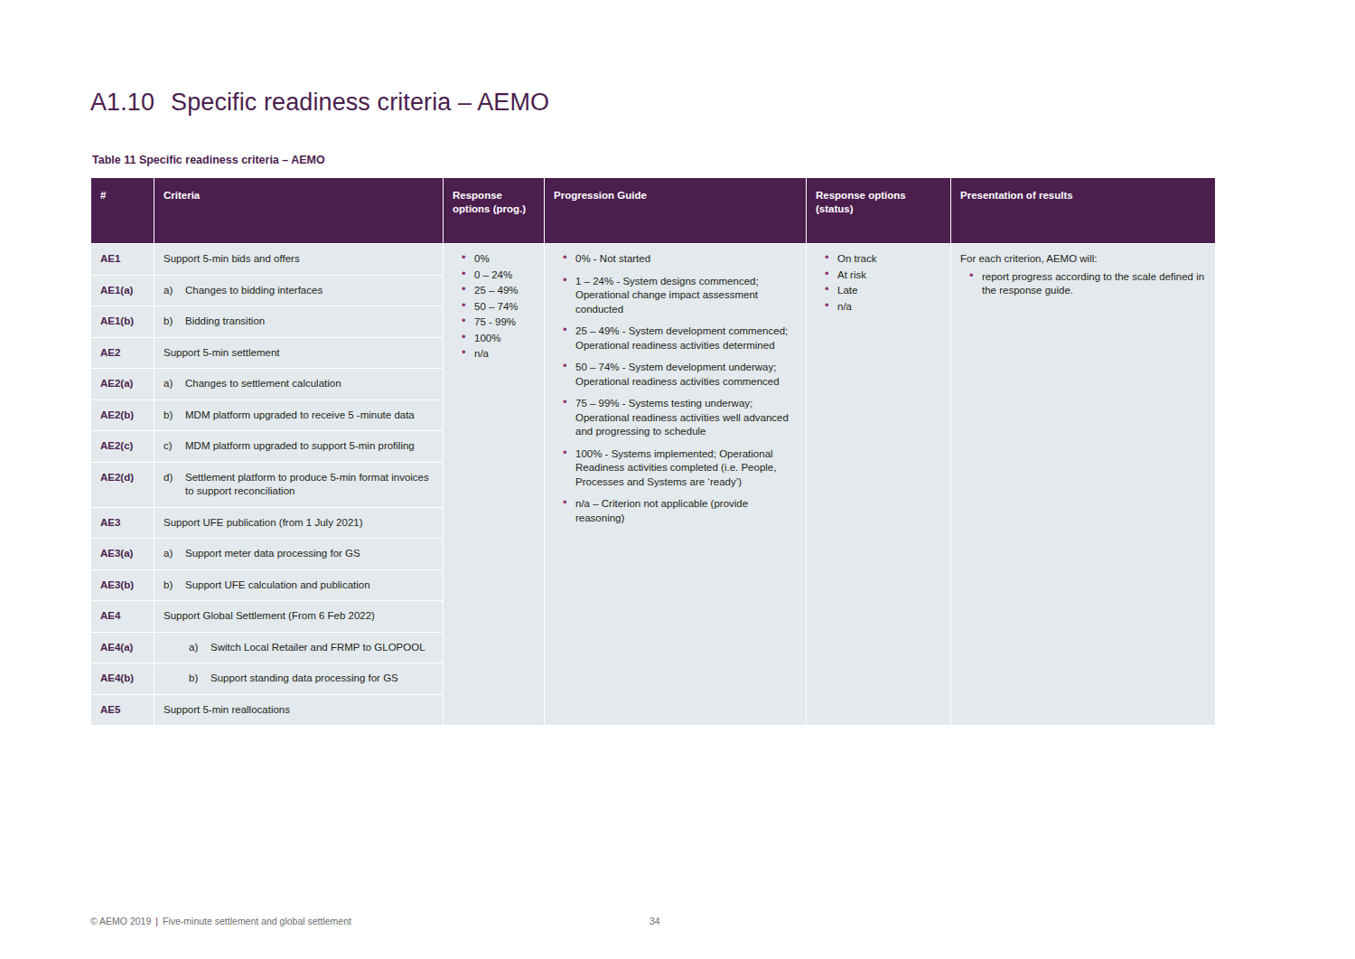A1.10 Specific readiness criteria – AEMO
Table 11 Specific readiness criteria – AEMO
| # | Criteria | Response options (prog.) | Progression Guide | Response options (status) | Presentation of results |
| --- | --- | --- | --- | --- | --- |
| AE1 | Support 5-min bids and offers | 0% 0 – 24% 25 – 49% 50 – 74% 75 - 99% 100% n/a | 0% - Not started 1 – 24% - System designs commenced; Operational change impact assessment conducted 25 – 49% - System development commenced; Operational readiness activities determined 50 – 74% - System development underway; Operational readiness activities commenced 75 – 99% - Systems testing underway; Operational readiness activities well advanced and progressing to schedule 100% - Systems implemented; Operational Readiness activities completed (i.e. People, Processes and Systems are ‘ready’) n/a – Criterion not applicable (provide reasoning) | On track At risk Late n/a | For each criterion, AEMO will: report progress according to the scale defined in the response guide. |
| AE1(a) | a) Changes to bidding interfaces |
| AE1(b) | b) Bidding transition |
| AE2 | Support 5-min settlement |
| AE2(a) | a) Changes to settlement calculation |
| AE2(b) | b) MDM platform upgraded to receive 5 -minute data |
| AE2(c) | c) MDM platform upgraded to support 5-min profiling |
| AE2(d) | d) Settlement platform to produce 5-min format invoices to support reconciliation |
| AE3 | Support UFE publication (from 1 July 2021) |
| AE3(a) | a) Support meter data processing for GS |
| AE3(b) | b) Support UFE calculation and publication |
| AE4 | Support Global Settlement (From 6 Feb 2022) |
| AE4(a) | a) Switch Local Retailer and FRMP to GLOPOOL |
| AE4(b) | b) Support standing data processing for GS |
| AE5 | Support 5-min reallocations |
© AEMO 2019|Five-minute settlement and global settlement 34